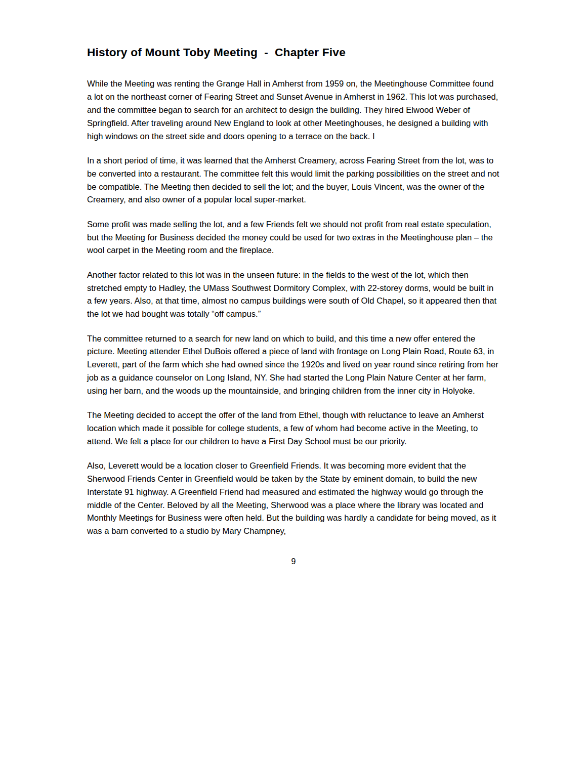History of Mount Toby Meeting - Chapter Five
While the Meeting was renting the Grange Hall in Amherst from 1959 on, the Meetinghouse Committee found a lot on the northeast corner of Fearing Street and Sunset Avenue in Amherst in 1962. This lot was purchased, and the committee began to search for an architect to design the building. They hired Elwood Weber of Springfield. After traveling around New England to look at other Meetinghouses, he designed a building with high windows on the street side and doors opening to a terrace on the back. I
In a short period of time, it was learned that the Amherst Creamery, across Fearing Street from the lot, was to be converted into a restaurant. The committee felt this would limit the parking possibilities on the street and not be compatible. The Meeting then decided to sell the lot; and the buyer, Louis Vincent, was the owner of the Creamery, and also owner of a popular local super-market.
Some profit was made selling the lot, and a few Friends felt we should not profit from real estate speculation, but the Meeting for Business decided the money could be used for two extras in the Meetinghouse plan – the wool carpet in the Meeting room and the fireplace.
Another factor related to this lot was in the unseen future: in the fields to the west of the lot, which then stretched empty to Hadley, the UMass Southwest Dormitory Complex, with 22-storey dorms, would be built in a few years. Also, at that time, almost no campus buildings were south of Old Chapel, so it appeared then that the lot we had bought was totally “off campus.”
The committee returned to a search for new land on which to build, and this time a new offer entered the picture. Meeting attender Ethel DuBois offered a piece of land with frontage on Long Plain Road, Route 63, in Leverett, part of the farm which she had owned since the 1920s and lived on year round since retiring from her job as a guidance counselor on Long Island, NY. She had started the Long Plain Nature Center at her farm, using her barn, and the woods up the mountainside, and bringing children from the inner city in Holyoke.
The Meeting decided to accept the offer of the land from Ethel, though with reluctance to leave an Amherst location which made it possible for college students, a few of whom had become active in the Meeting, to attend. We felt a place for our children to have a First Day School must be our priority.
Also, Leverett would be a location closer to Greenfield Friends. It was becoming more evident that the Sherwood Friends Center in Greenfield would be taken by the State by eminent domain, to build the new Interstate 91 highway. A Greenfield Friend had measured and estimated the highway would go through the middle of the Center. Beloved by all the Meeting, Sherwood was a place where the library was located and Monthly Meetings for Business were often held. But the building was hardly a candidate for being moved, as it was a barn converted to a studio by Mary Champney,
9